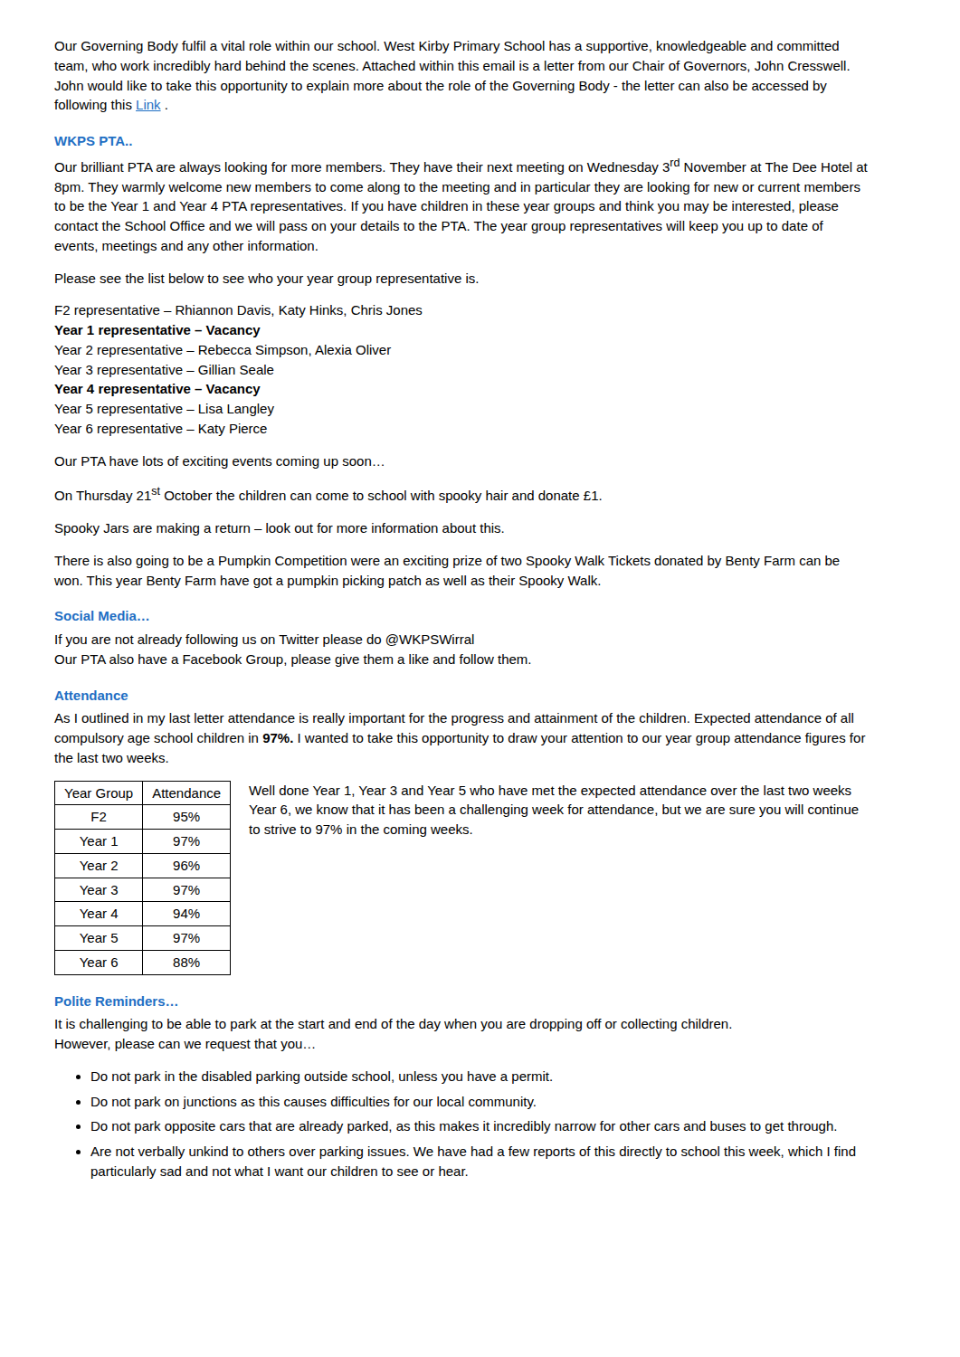Our Governing Body fulfil a vital role within our school. West Kirby Primary School has a supportive, knowledgeable and committed team, who work incredibly hard behind the scenes. Attached within this email is a letter from our Chair of Governors, John Cresswell. John would like to take this opportunity to explain more about the role of the Governing Body - the letter can also be accessed by following this Link .
WKPS PTA..
Our brilliant PTA are always looking for more members. They have their next meeting on Wednesday 3rd November at The Dee Hotel at 8pm. They warmly welcome new members to come along to the meeting and in particular they are looking for new or current members to be the Year 1 and Year 4 PTA representatives. If you have children in these year groups and think you may be interested, please contact the School Office and we will pass on your details to the PTA. The year group representatives will keep you up to date of events, meetings and any other information.
Please see the list below to see who your year group representative is.
F2 representative – Rhiannon Davis, Katy Hinks, Chris Jones
Year 1 representative – Vacancy
Year 2 representative – Rebecca Simpson, Alexia Oliver
Year 3 representative – Gillian Seale
Year 4 representative – Vacancy
Year 5 representative – Lisa Langley
Year 6 representative – Katy Pierce
Our PTA have lots of exciting events coming up soon…
On Thursday 21st October the children can come to school with spooky hair and donate £1.
Spooky Jars are making a return – look out for more information about this.
There is also going to be a Pumpkin Competition were an exciting prize of two Spooky Walk Tickets donated by Benty Farm can be won. This year Benty Farm have got a pumpkin picking patch as well as their Spooky Walk.
Social Media…
If you are not already following us on Twitter please do @WKPSWirral
Our PTA also have a Facebook Group, please give them a like and follow them.
Attendance
As I outlined in my last letter attendance is really important for the progress and attainment of the children. Expected attendance of all compulsory age school children in 97%. I wanted to take this opportunity to draw your attention to our year group attendance figures for the last two weeks.
| Year Group | Attendance |
| F2 | 95% |
| Year 1 | 97% |
| Year 2 | 96% |
| Year 3 | 97% |
| Year 4 | 94% |
| Year 5 | 97% |
| Year 6 | 88% |
Well done Year 1, Year 3 and Year 5 who have met the expected attendance over the last two weeks Year 6, we know that it has been a challenging week for attendance, but we are sure you will continue to strive to 97% in the coming weeks.
Polite Reminders…
It is challenging to be able to park at the start and end of the day when you are dropping off or collecting children.
However, please can we request that you…
Do not park in the disabled parking outside school, unless you have a permit.
Do not park on junctions as this causes difficulties for our local community.
Do not park opposite cars that are already parked, as this makes it incredibly narrow for other cars and buses to get through.
Are not verbally unkind to others over parking issues. We have had a few reports of this directly to school this week, which I find particularly sad and not what I want our children to see or hear.